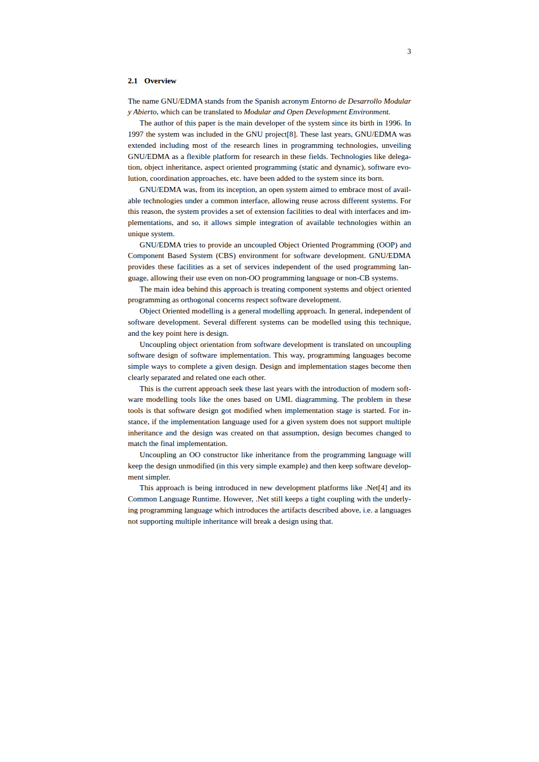3
2.1 Overview
The name GNU/EDMA stands from the Spanish acronym Entorno de Desarrollo Modular y Abierto, which can be translated to Modular and Open Development Environment.
The author of this paper is the main developer of the system since its birth in 1996. In 1997 the system was included in the GNU project[8]. These last years, GNU/EDMA was extended including most of the research lines in programming technologies, unveiling GNU/EDMA as a flexible platform for research in these fields. Technologies like delegation, object inheritance, aspect oriented programming (static and dynamic), software evolution, coordination approaches, etc. have been added to the system since its born.
GNU/EDMA was, from its inception, an open system aimed to embrace most of available technologies under a common interface, allowing reuse across different systems. For this reason, the system provides a set of extension facilities to deal with interfaces and implementations, and so, it allows simple integration of available technologies within an unique system.
GNU/EDMA tries to provide an uncoupled Object Oriented Programming (OOP) and Component Based System (CBS) environment for software development. GNU/EDMA provides these facilities as a set of services independent of the used programming language, allowing their use even on non-OO programming language or non-CB systems.
The main idea behind this approach is treating component systems and object oriented programming as orthogonal concerns respect software development.
Object Oriented modelling is a general modelling approach. In general, independent of software development. Several different systems can be modelled using this technique, and the key point here is design.
Uncoupling object orientation from software development is translated on uncoupling software design of software implementation. This way, programming languages become simple ways to complete a given design. Design and implementation stages become then clearly separated and related one each other.
This is the current approach seek these last years with the introduction of modern software modelling tools like the ones based on UML diagramming. The problem in these tools is that software design got modified when implementation stage is started. For instance, if the implementation language used for a given system does not support multiple inheritance and the design was created on that assumption, design becomes changed to match the final implementation.
Uncoupling an OO constructor like inheritance from the programming language will keep the design unmodified (in this very simple example) and then keep software development simpler.
This approach is being introduced in new development platforms like .Net[4] and its Common Language Runtime. However, .Net still keeps a tight coupling with the underlying programming language which introduces the artifacts described above, i.e. a languages not supporting multiple inheritance will break a design using that.